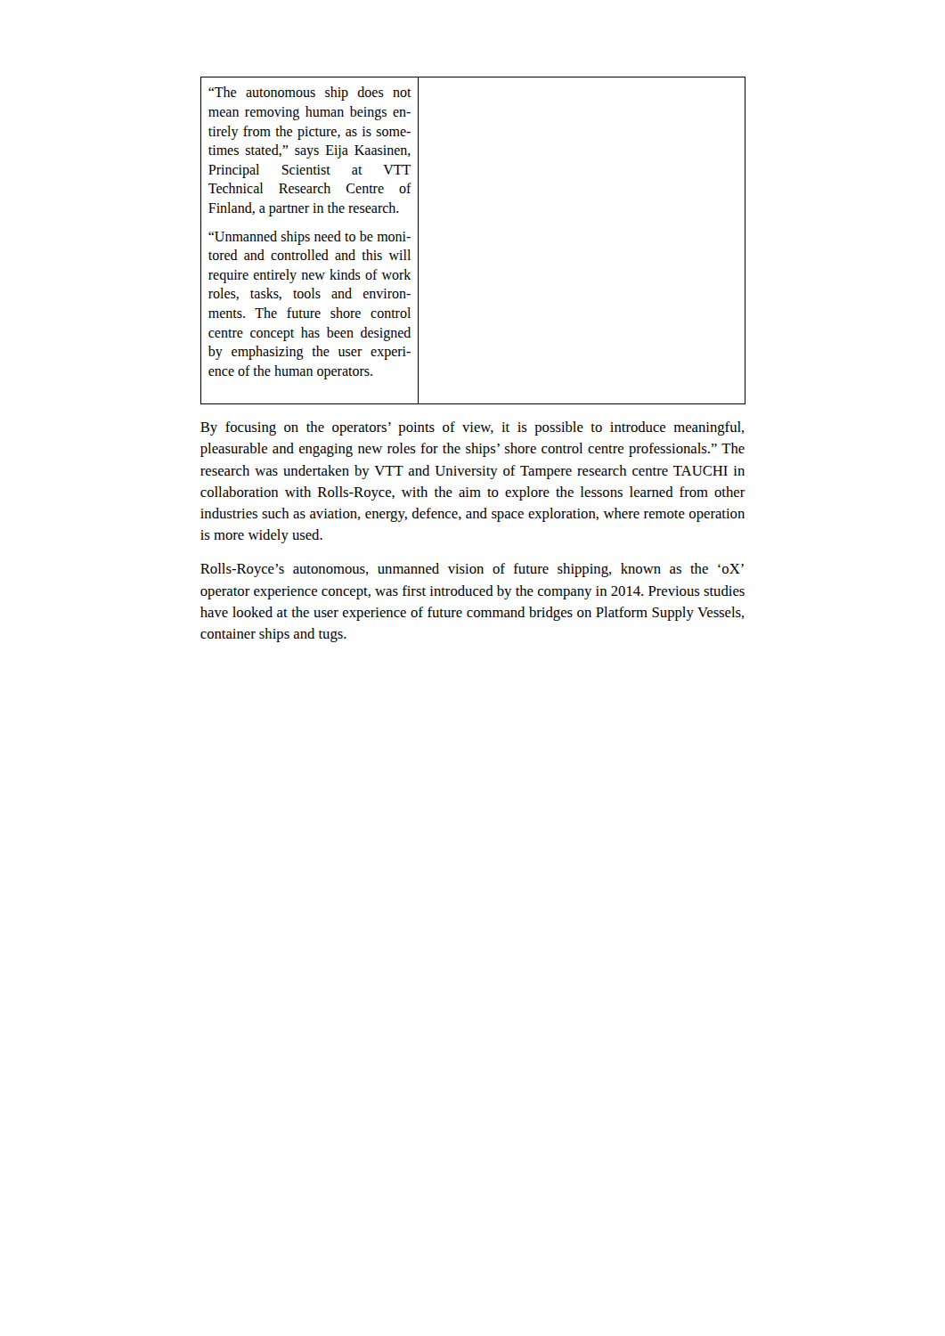“The autonomous ship does not mean removing human beings entirely from the picture, as is sometimes stated,” says Eija Kaasinen, Principal Scientist at VTT Technical Research Centre of Finland, a partner in the research.
“Unmanned ships need to be monitored and controlled and this will require entirely new kinds of work roles, tasks, tools and environments. The future shore control centre concept has been designed by emphasizing the user experience of the human operators.
By focusing on the operators’ points of view, it is possible to introduce meaningful, pleasurable and engaging new roles for the ships’ shore control centre professionals.” The research was undertaken by VTT and University of Tampere research centre TAUCHI in collaboration with Rolls-Royce, with the aim to explore the lessons learned from other industries such as aviation, energy, defence, and space exploration, where remote operation is more widely used.
Rolls-Royce’s autonomous, unmanned vision of future shipping, known as the ‘oX’ operator experience concept, was first introduced by the company in 2014. Previous studies have looked at the user experience of future command bridges on Platform Supply Vessels, container ships and tugs.